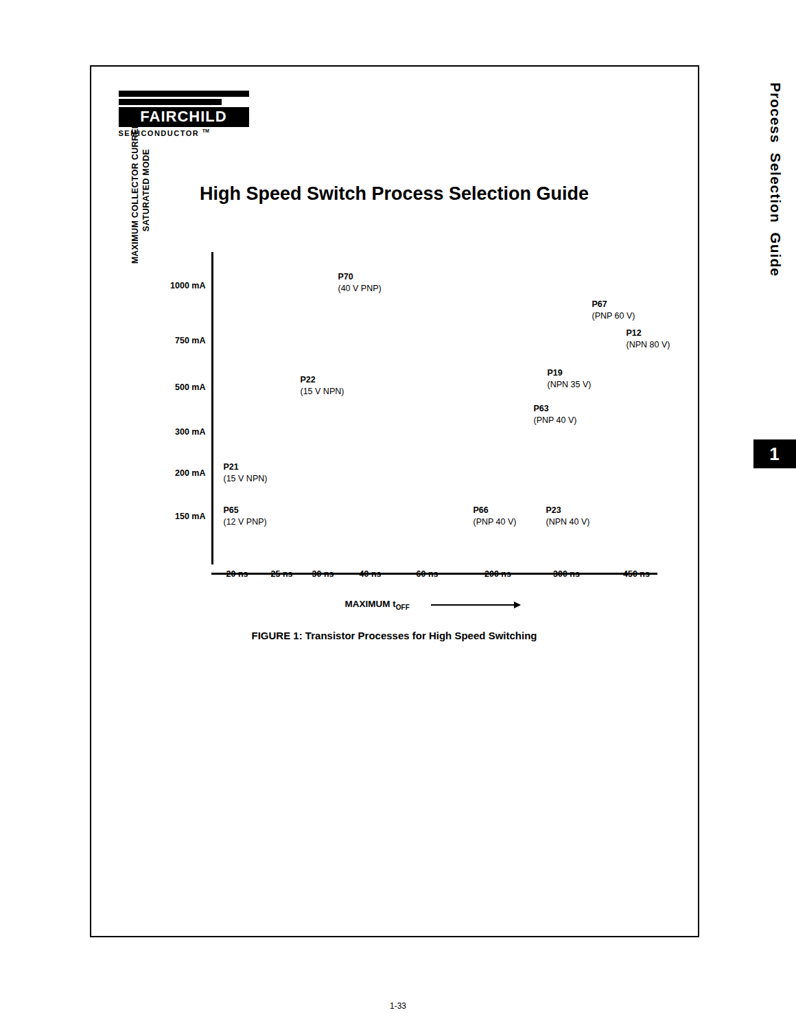Process Selection Guide
1
FAIRCHILD
SEMICONDUCTOR TM
High Speed Switch Process Selection Guide
MAXIMUM COLLECTOR CURRENT
SATURATED MODE
1000 mA
750 mA
500 mA
300 mA
200 mA
150 mA
20 ns
25 ns
30 ns
40 ns
60 ns
200 ns
300 ns
450 ns
MAXIMUM tOFF
P70
(40 V PNP)
P67
(PNP 60 V)
P12
(NPN 80 V)
P19
(NPN 35 V)
P22
(15 V NPN)
P63
(PNP 40 V)
P21
(15 V NPN)
P65
(12 V PNP)
P66
(PNP 40 V)
P23
(NPN 40 V)
FIGURE 1: Transistor Processes for High Speed Switching
1-33